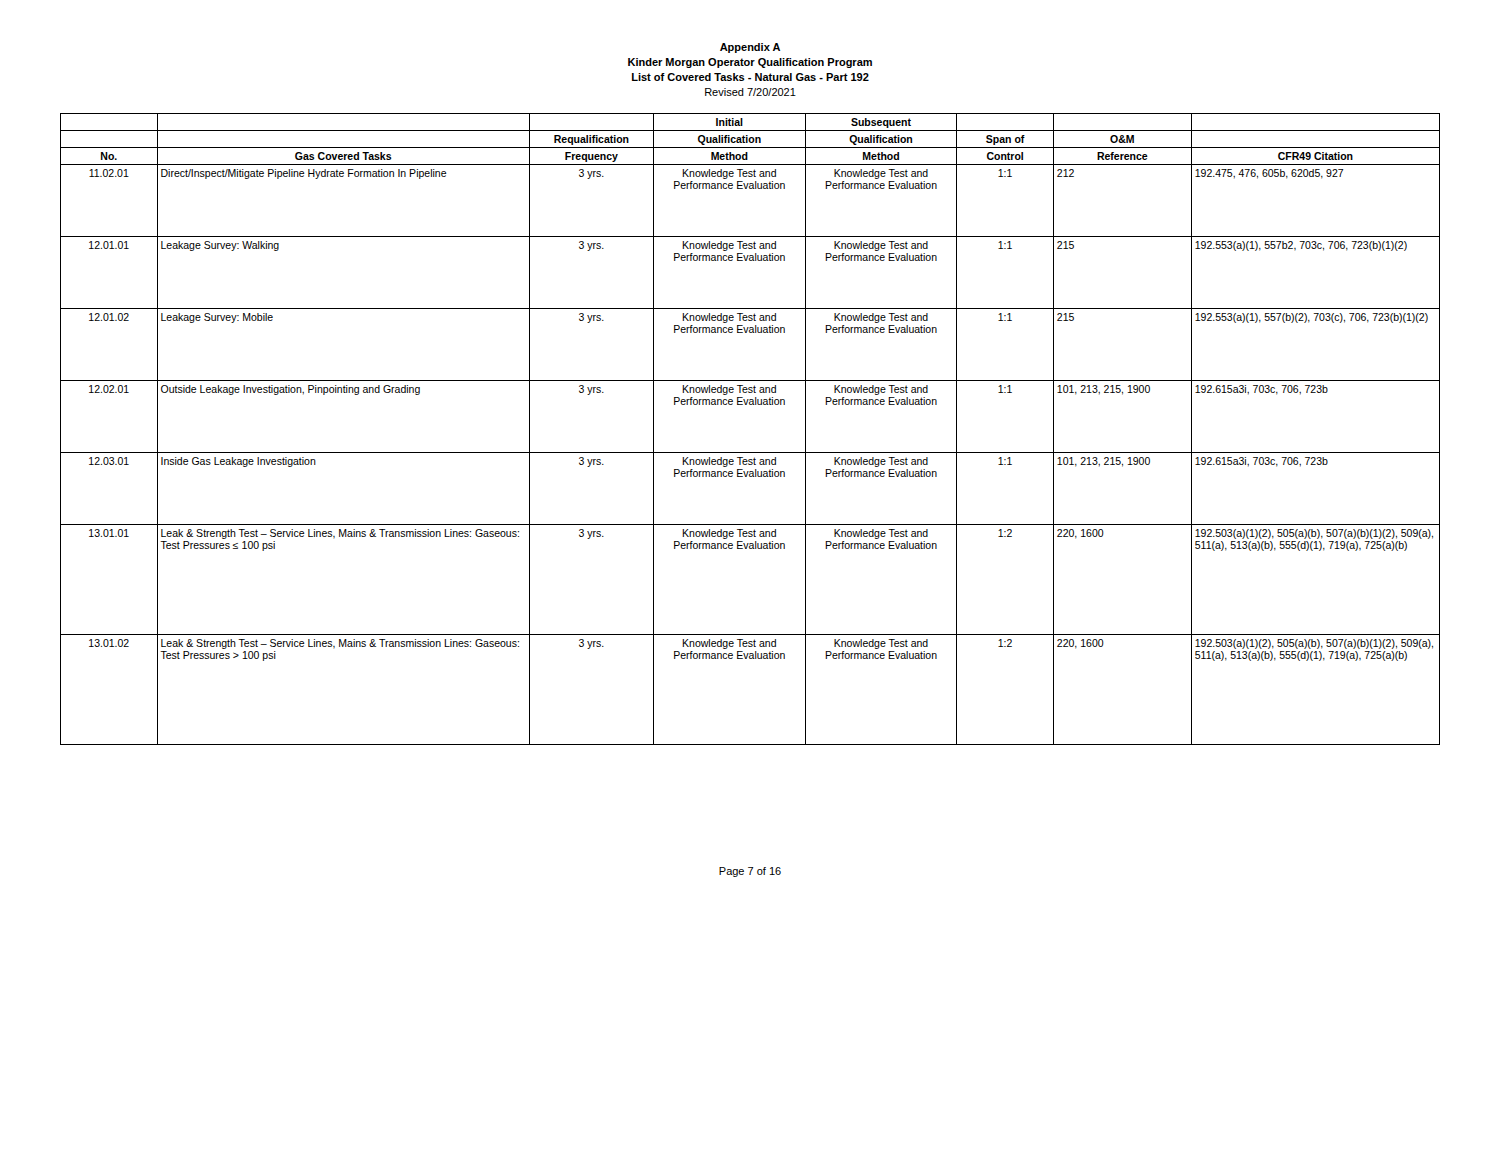Appendix A
Kinder Morgan Operator Qualification Program
List of Covered Tasks - Natural Gas - Part 192
Revised 7/20/2021
| | | | Initial | Subsequent | | | |
| --- | --- | --- | --- | --- | --- | --- | --- |
| | | Requalification | Qualification | Qualification | Span of | O&M | |
| No. | Gas Covered Tasks | Frequency | Method | Method | Control | Reference | CFR49 Citation |
| 11.02.01 | Direct/Inspect/Mitigate Pipeline Hydrate Formation In Pipeline | 3 yrs. | Knowledge Test and Performance Evaluation | Knowledge Test and Performance Evaluation | 1:1 | 212 | 192.475, 476, 605b, 620d5, 927 |
| 12.01.01 | Leakage Survey: Walking | 3 yrs. | Knowledge Test and Performance Evaluation | Knowledge Test and Performance Evaluation | 1:1 | 215 | 192.553(a)(1), 557b2, 703c, 706, 723(b)(1)(2) |
| 12.01.02 | Leakage Survey: Mobile | 3 yrs. | Knowledge Test and Performance Evaluation | Knowledge Test and Performance Evaluation | 1:1 | 215 | 192.553(a)(1), 557(b)(2), 703(c), 706, 723(b)(1)(2) |
| 12.02.01 | Outside Leakage Investigation, Pinpointing and Grading | 3 yrs. | Knowledge Test and Performance Evaluation | Knowledge Test and Performance Evaluation | 1:1 | 101, 213, 215, 1900 | 192.615a3i, 703c, 706, 723b |
| 12.03.01 | Inside Gas Leakage Investigation | 3 yrs. | Knowledge Test and Performance Evaluation | Knowledge Test and Performance Evaluation | 1:1 | 101, 213, 215, 1900 | 192.615a3i, 703c, 706, 723b |
| 13.01.01 | Leak & Strength Test – Service Lines, Mains & Transmission Lines: Gaseous: Test Pressures ≤ 100 psi | 3 yrs. | Knowledge Test and Performance Evaluation | Knowledge Test and Performance Evaluation | 1:2 | 220, 1600 | 192.503(a)(1)(2), 505(a)(b), 507(a)(b)(1)(2), 509(a), 511(a), 513(a)(b), 555(d)(1), 719(a), 725(a)(b) |
| 13.01.02 | Leak & Strength Test – Service Lines, Mains & Transmission Lines: Gaseous: Test Pressures > 100 psi | 3 yrs. | Knowledge Test and Performance Evaluation | Knowledge Test and Performance Evaluation | 1:2 | 220, 1600 | 192.503(a)(1)(2), 505(a)(b), 507(a)(b)(1)(2), 509(a), 511(a), 513(a)(b), 555(d)(1), 719(a), 725(a)(b) |
Page 7 of 16